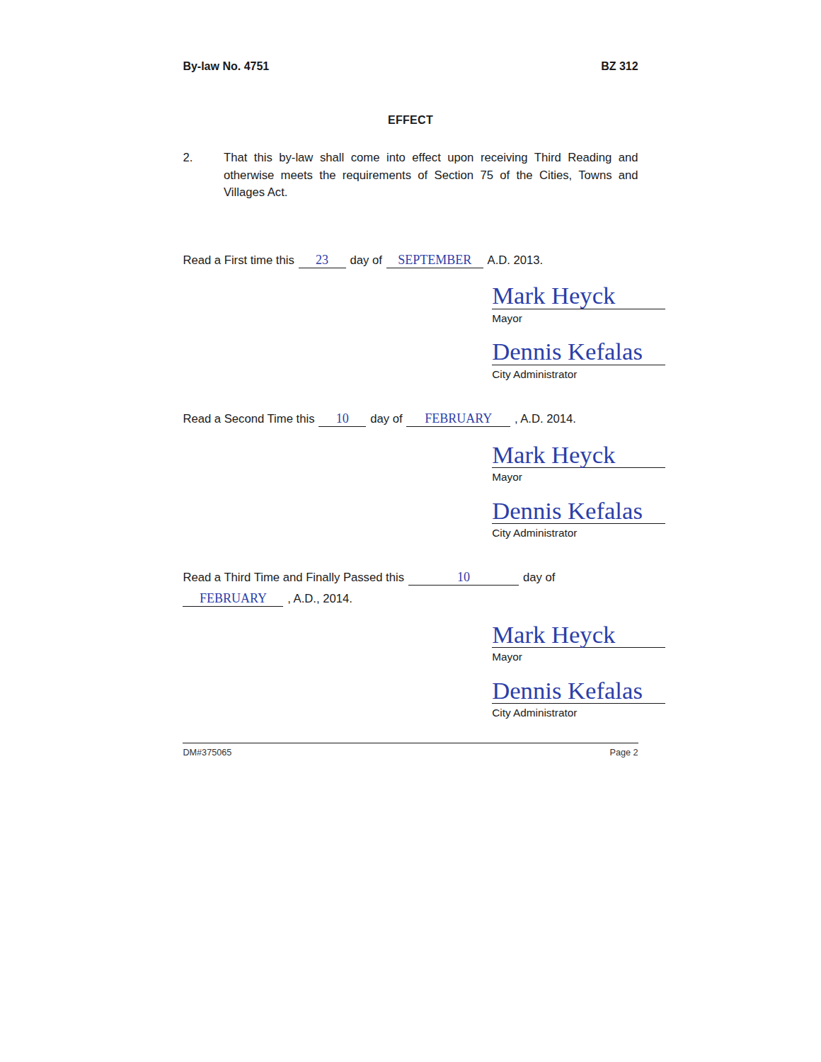By-law No. 4751 BZ 312
EFFECT
2.
That this by-law shall come into effect upon receiving Third Reading and otherwise meets the requirements of Section 75 of the Cities, Towns and Villages Act.
Read a First time this 23 day of SEPTEMBER A.D. 2013.
Mark Heyck
Mayor
Dennis Kefalas
City Administrator
Read a Second Time this 10 day of FEBRUARY , A.D. 2014.
Mark Heyck
Mayor
Dennis Kefalas
City Administrator
Read a Third Time and Finally Passed this 10 day of FEBRUARY , A.D., 2014.
Mark Heyck
Mayor
Dennis Kefalas
City Administrator
DM#375065 Page 2